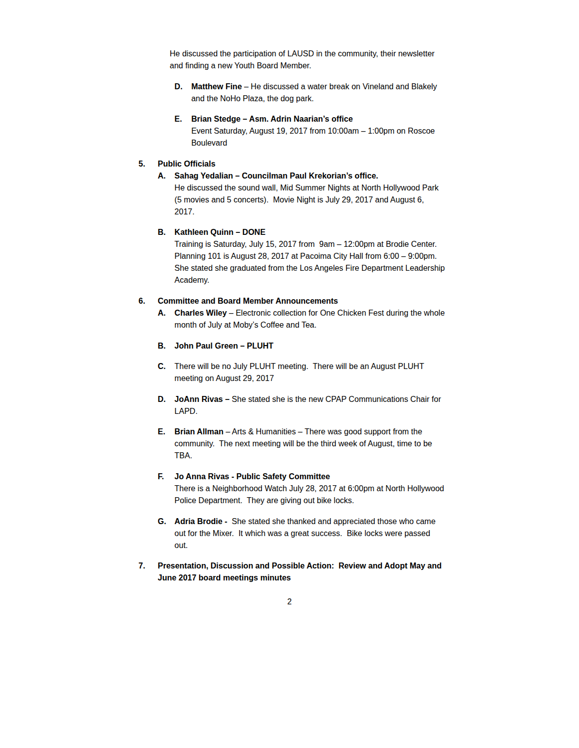He discussed the participation of LAUSD in the community, their newsletter and finding a new Youth Board Member.
D. Matthew Fine – He discussed a water break on Vineland and Blakely and the NoHo Plaza, the dog park.
E. Brian Stedge – Asm. Adrin Naarian’s office
Event Saturday, August 19, 2017 from 10:00am – 1:00pm on Roscoe Boulevard
Public Officials
A. Sahag Yedalian – Councilman Paul Krekorian’s office.
He discussed the sound wall, Mid Summer Nights at North Hollywood Park (5 movies and 5 concerts). Movie Night is July 29, 2017 and August 6, 2017.
B. Kathleen Quinn – DONE
Training is Saturday, July 15, 2017 from 9am – 12:00pm at Brodie Center.
Planning 101 is August 28, 2017 at Pacoima City Hall from 6:00 – 9:00pm.
She stated she graduated from the Los Angeles Fire Department Leadership Academy.
Committee and Board Member Announcements
A. Charles Wiley – Electronic collection for One Chicken Fest during the whole month of July at Moby’s Coffee and Tea.
B. John Paul Green – PLUHT
C. There will be no July PLUHT meeting. There will be an August PLUHT meeting on August 29, 2017
D. JoAnn Rivas – She stated she is the new CPAP Communications Chair for LAPD.
E. Brian Allman – Arts & Humanities – There was good support from the community. The next meeting will be the third week of August, time to be TBA.
F. Jo Anna Rivas - Public Safety Committee
There is a Neighborhood Watch July 28, 2017 at 6:00pm at North Hollywood Police Department. They are giving out bike locks.
G. Adria Brodie - She stated she thanked and appreciated those who came out for the Mixer. It which was a great success. Bike locks were passed out.
Presentation, Discussion and Possible Action: Review and Adopt May and June 2017 board meetings minutes
2